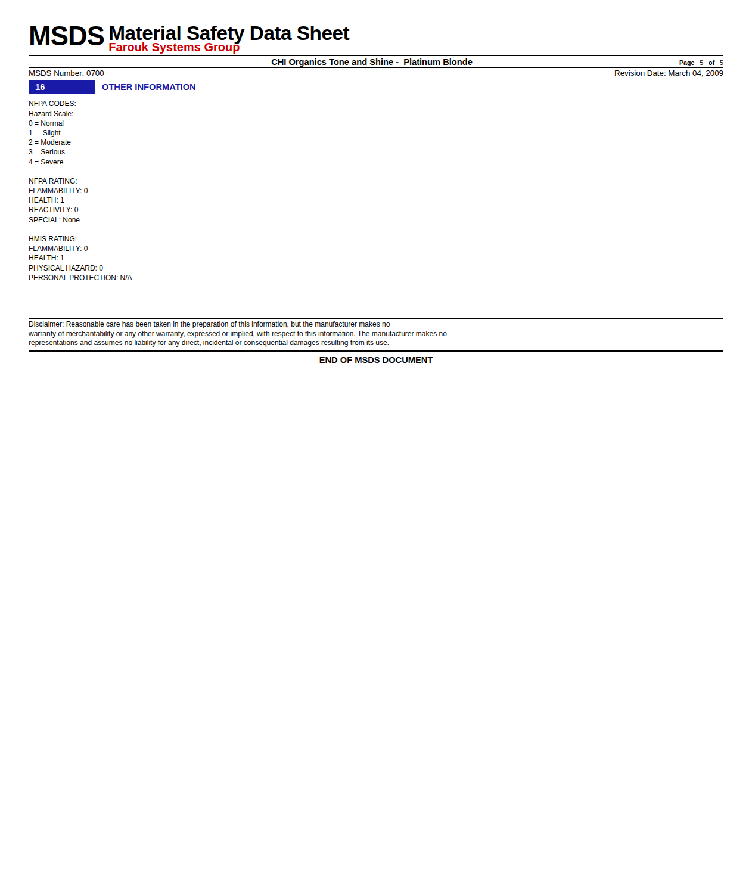MSDS
Material Safety Data Sheet
Farouk Systems Group
CHI Organics Tone and Shine - Platinum Blonde
Page 5 of 5
MSDS Number: 0700
Revision Date: March 04, 2009
16
OTHER INFORMATION
NFPA CODES:
Hazard Scale:
0 = Normal
1 = Slight
2 = Moderate
3 = Serious
4 = Severe
NFPA RATING:
FLAMMABILITY: 0
HEALTH: 1
REACTIVITY: 0
SPECIAL: None
HMIS RATING:
FLAMMABILITY: 0
HEALTH: 1
PHYSICAL HAZARD: 0
PERSONAL PROTECTION: N/A
Disclaimer: Reasonable care has been taken in the preparation of this information, but the manufacturer makes no
warranty of merchantability or any other warranty, expressed or implied, with respect to this information. The manufacturer makes no
representations and assumes no liability for any direct, incidental or consequential damages resulting from its use.
END OF MSDS DOCUMENT